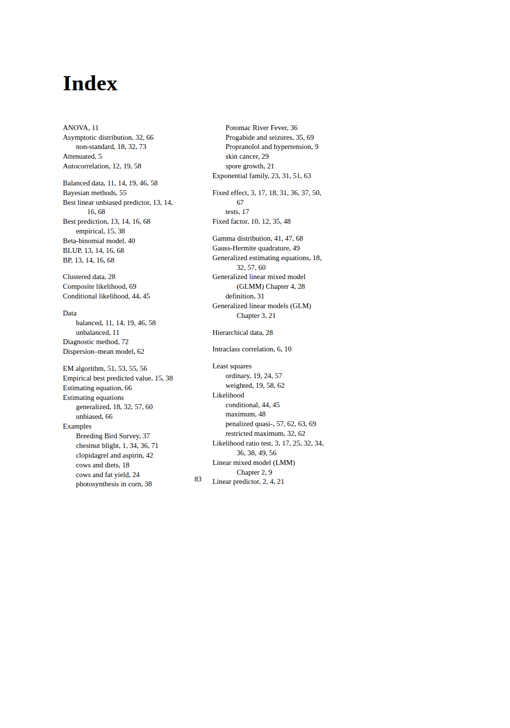Index
ANOVA, 11
Asymptotic distribution, 32, 66
non-standard, 18, 32, 73
Attenuated, 5
Autocorrelation, 12, 19, 58
Balanced data, 11, 14, 19, 46, 58
Bayesian methods, 55
Best linear unbiased predictor, 13, 14,
16, 68
Best prediction, 13, 14, 16, 68
empirical, 15, 38
Beta-binomial model, 40
BLUP, 13, 14, 16, 68
BP, 13, 14, 16, 68
Clustered data, 28
Composite likelihood, 69
Conditional likelihood, 44, 45
Data
balanced, 11, 14, 19, 46, 58
unbalanced, 11
Diagnostic method, 72
Dispersion–mean model, 62
EM algorithm, 51, 53, 55, 56
Empirical best predicted value, 15, 38
Estimating equation, 66
Estimating equations
generalized, 18, 32, 57, 60
unbiased, 66
Examples
Breeding Bird Survey, 37
chestnut blight, 1, 34, 36, 71
clopidagrel and aspirin, 42
cows and diets, 18
cows and fat yield, 24
photosynthesis in corn, 38
Potomac River Fever, 36
Progabide and seizures, 35, 69
Propranolol and hypertension, 9
skin cancer, 29
spore growth, 21
Exponential family, 23, 31, 51, 63
Fixed effect, 3, 17, 18, 31, 36, 37, 50,
67
tests, 17
Fixed factor, 10, 12, 35, 48
Gamma distribution, 41, 47, 68
Gauss-Hermite quadrature, 49
Generalized estimating equations, 18,
32, 57, 60
Generalized linear mixed model
(GLMM) Chapter 4, 28
definition, 31
Generalized linear models (GLM)
Chapter 3, 21
Hierarchical data, 28
Intraclass correlation, 6, 10
Least squares
ordinary, 19, 24, 57
weighted, 19, 58, 62
Likelihood
conditional, 44, 45
maximum, 48
penalized quasi-, 57, 62, 63, 69
restricted maximum, 32, 62
Likelihood ratio test, 3, 17, 25, 32, 34,
36, 38, 49, 56
Linear mixed model (LMM)
Chapter 2, 9
Linear predictor, 2, 4, 21
83